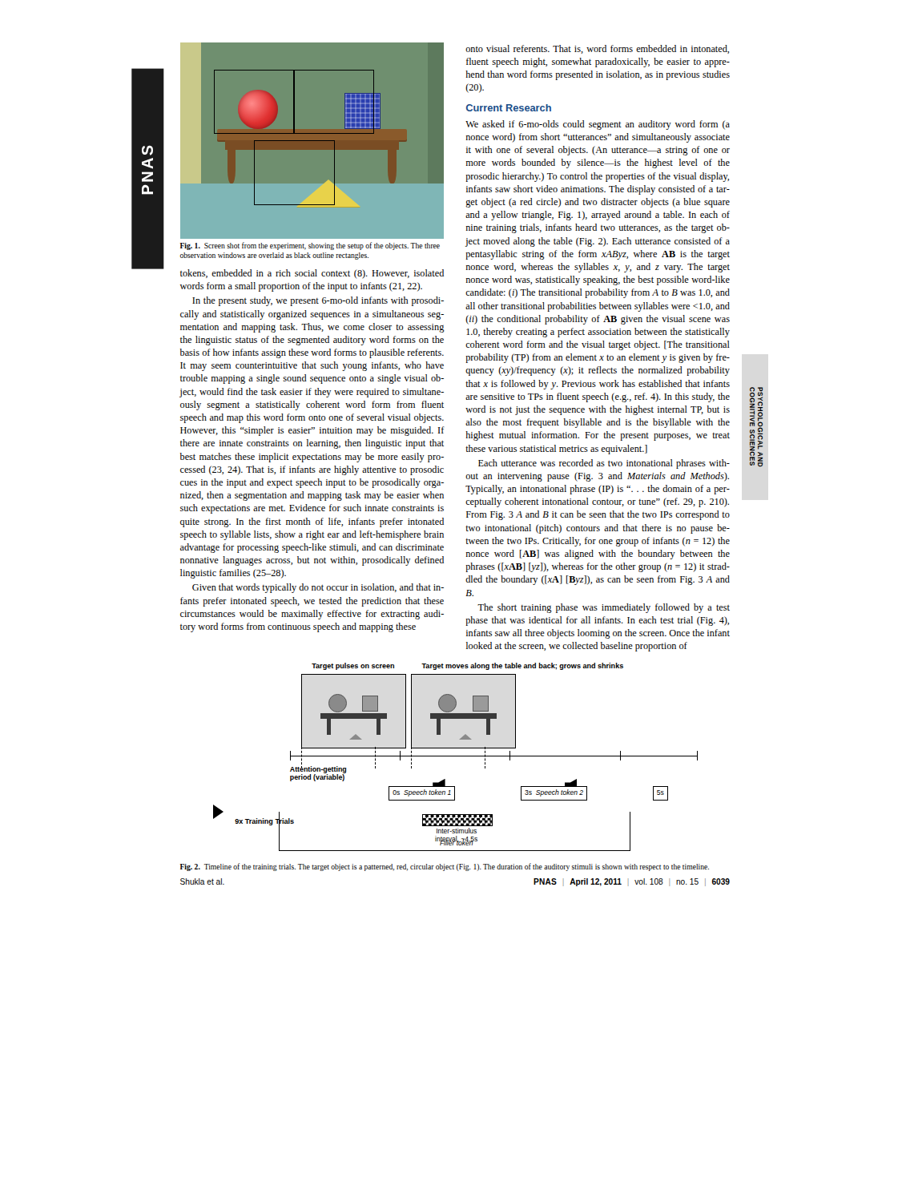PNAS
PSYCHOLOGICAL AND
COGNITIVE SCIENCES
Fig. 1. Screen shot from the experiment, showing the setup of the objects. The three observation windows are overlaid as black outline rectangles.
tokens, embedded in a rich social context (8). However, isolated words form a small proportion of the input to infants (21, 22).
In the present study, we present 6-mo-old infants with prosodically and statistically organized sequences in a simultaneous segmentation and mapping task. Thus, we come closer to assessing the linguistic status of the segmented auditory word forms on the basis of how infants assign these word forms to plausible referents. It may seem counterintuitive that such young infants, who have trouble mapping a single sound sequence onto a single visual object, would find the task easier if they were required to simultaneously segment a statistically coherent word form from fluent speech and map this word form onto one of several visual objects. However, this “simpler is easier” intuition may be misguided. If there are innate constraints on learning, then linguistic input that best matches these implicit expectations may be more easily processed (23, 24). That is, if infants are highly attentive to prosodic cues in the input and expect speech input to be prosodically organized, then a segmentation and mapping task may be easier when such expectations are met. Evidence for such innate constraints is quite strong. In the first month of life, infants prefer intonated speech to syllable lists, show a right ear and left-hemisphere brain advantage for processing speech-like stimuli, and can discriminate nonnative languages across, but not within, prosodically defined linguistic families (25–28).
Given that words typically do not occur in isolation, and that infants prefer intonated speech, we tested the prediction that these circumstances would be maximally effective for extracting auditory word forms from continuous speech and mapping these
onto visual referents. That is, word forms embedded in intonated, fluent speech might, somewhat paradoxically, be easier to apprehend than word forms presented in isolation, as in previous studies (20).
Current Research
We asked if 6-mo-olds could segment an auditory word form (a nonce word) from short “utterances” and simultaneously associate it with one of several objects. (An utterance—a string of one or more words bounded by silence—is the highest level of the prosodic hierarchy.) To control the properties of the visual display, infants saw short video animations. The display consisted of a target object (a red circle) and two distracter objects (a blue square and a yellow triangle, Fig. 1), arrayed around a table. In each of nine training trials, infants heard two utterances, as the target object moved along the table (Fig. 2). Each utterance consisted of a pentasyllabic string of the form xAByz, where AB is the target nonce word, whereas the syllables x, y, and z vary. The target nonce word was, statistically speaking, the best possible word-like candidate: (i) The transitional probability from A to B was 1.0, and all other transitional probabilities between syllables were <1.0, and (ii) the conditional probability of AB given the visual scene was 1.0, thereby creating a perfect association between the statistically coherent word form and the visual target object. [The transitional probability (TP) from an element x to an element y is given by frequency (xy)/frequency (x); it reflects the normalized probability that x is followed by y. Previous work has established that infants are sensitive to TPs in fluent speech (e.g., ref. 4). In this study, the word is not just the sequence with the highest internal TP, but is also the most frequent bisyllable and is the bisyllable with the highest mutual information. For the present purposes, we treat these various statistical metrics as equivalent.]
Each utterance was recorded as two intonational phrases without an intervening pause (Fig. 3 and Materials and Methods). Typically, an intonational phrase (IP) is “. . . the domain of a perceptually coherent intonational contour, or tune” (ref. 29, p. 210). From Fig. 3 A and B it can be seen that the two IPs correspond to two intonational (pitch) contours and that there is no pause between the two IPs. Critically, for one group of infants (n = 12) the nonce word [AB] was aligned with the boundary between the phrases ([xAB] [yz]), whereas for the other group (n = 12) it straddled the boundary ([xA] [Byz]), as can be seen from Fig. 3 A and B.
The short training phase was immediately followed by a test phase that was identical for all infants. In each test trial (Fig. 4), infants saw all three objects looming on the screen. Once the infant looked at the screen, we collected baseline proportion of
Target pulses on screen
Target moves along the table and back; grows and shrinks
Attention-getting
period (variable)
0s Speech token 1
3s Speech token 2
5s
9x Training Trials
Inter-stimulus
interval, ~4.5s
Filler token
Fig. 2. Timeline of the training trials. The target object is a patterned, red, circular object (Fig. 1). The duration of the auditory stimuli is shown with respect to the timeline.
Shukla et al.
PNAS | April 12, 2011 | vol. 108 | no. 15 | 6039